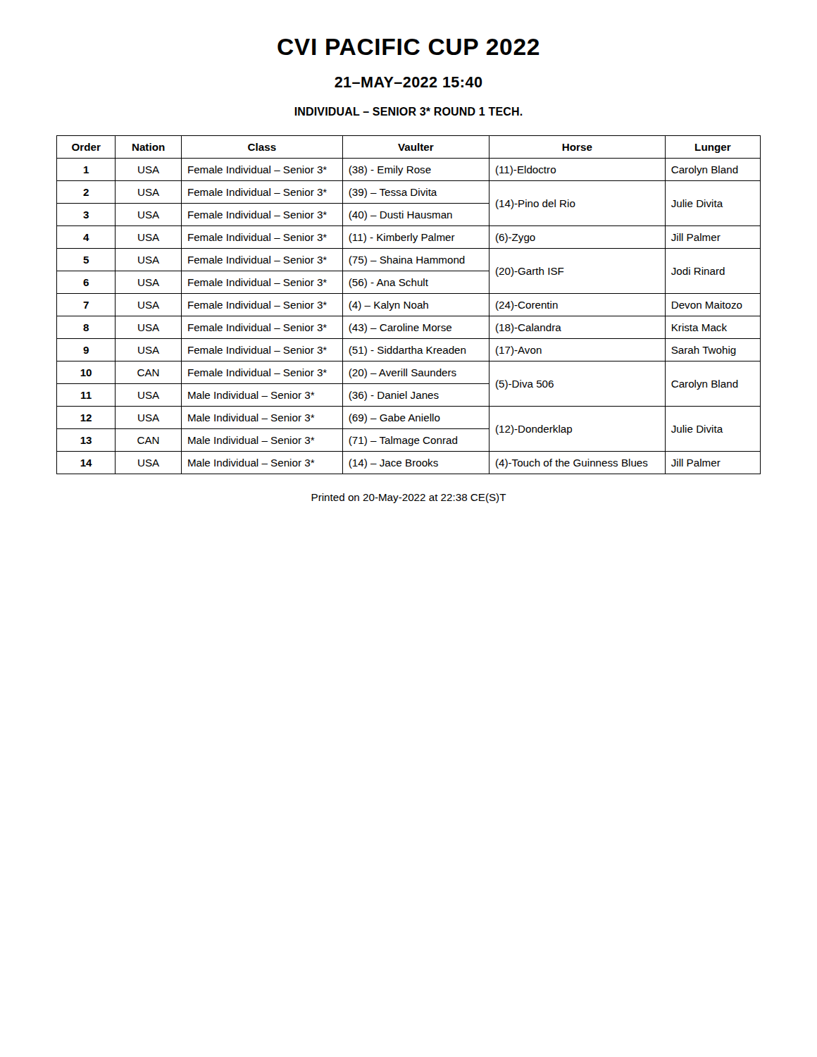CVI PACIFIC CUP 2022
21–MAY–2022 15:40
INDIVIDUAL – SENIOR 3* ROUND 1 TECH.
| Order | Nation | Class | Vaulter | Horse | Lunger |
| --- | --- | --- | --- | --- | --- |
| 1 | USA | Female Individual – Senior 3* | (38) - Emily Rose | (11)-Eldoctro | Carolyn Bland |
| 2 | USA | Female Individual – Senior 3* | (39) – Tessa Divita | (14)-Pino del Rio | Julie Divita |
| 3 | USA | Female Individual – Senior 3* | (40) – Dusti Hausman |
| 4 | USA | Female Individual – Senior 3* | (11) - Kimberly Palmer | (6)-Zygo | Jill Palmer |
| 5 | USA | Female Individual – Senior 3* | (75) – Shaina Hammond | (20)-Garth ISF | Jodi Rinard |
| 6 | USA | Female Individual – Senior 3* | (56) - Ana Schult |
| 7 | USA | Female Individual – Senior 3* | (4) – Kalyn Noah | (24)-Corentin | Devon Maitozo |
| 8 | USA | Female Individual – Senior 3* | (43) – Caroline Morse | (18)-Calandra | Krista Mack |
| 9 | USA | Female Individual – Senior 3* | (51) - Siddartha Kreaden | (17)-Avon | Sarah Twohig |
| 10 | CAN | Female Individual – Senior 3* | (20) – Averill Saunders | (5)-Diva 506 | Carolyn Bland |
| 11 | USA | Male Individual – Senior 3* | (36) - Daniel Janes |
| 12 | USA | Male Individual – Senior 3* | (69) – Gabe Aniello | (12)-Donderklap | Julie Divita |
| 13 | CAN | Male Individual – Senior 3* | (71) – Talmage Conrad |
| 14 | USA | Male Individual – Senior 3* | (14) – Jace Brooks | (4)-Touch of the Guinness Blues | Jill Palmer |
Printed on 20-May-2022 at 22:38 CE(S)T